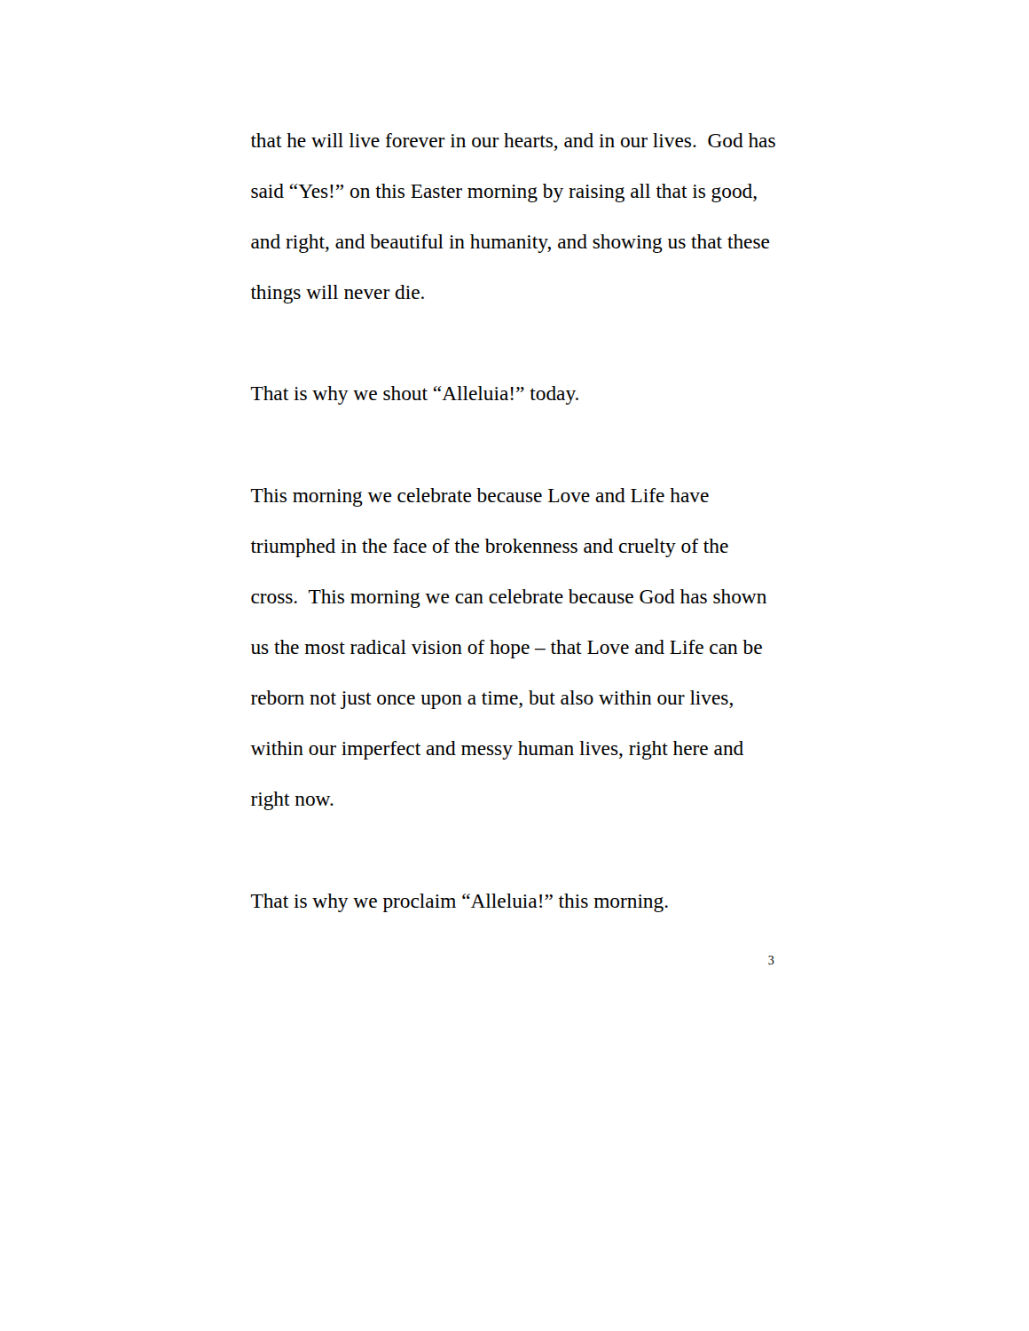that he will live forever in our hearts, and in our lives. God has said “Yes!” on this Easter morning by raising all that is good, and right, and beautiful in humanity, and showing us that these things will never die.
That is why we shout “Alleluia!” today.
This morning we celebrate because Love and Life have triumphed in the face of the brokenness and cruelty of the cross. This morning we can celebrate because God has shown us the most radical vision of hope – that Love and Life can be reborn not just once upon a time, but also within our lives, within our imperfect and messy human lives, right here and right now.
That is why we proclaim “Alleluia!” this morning.
3